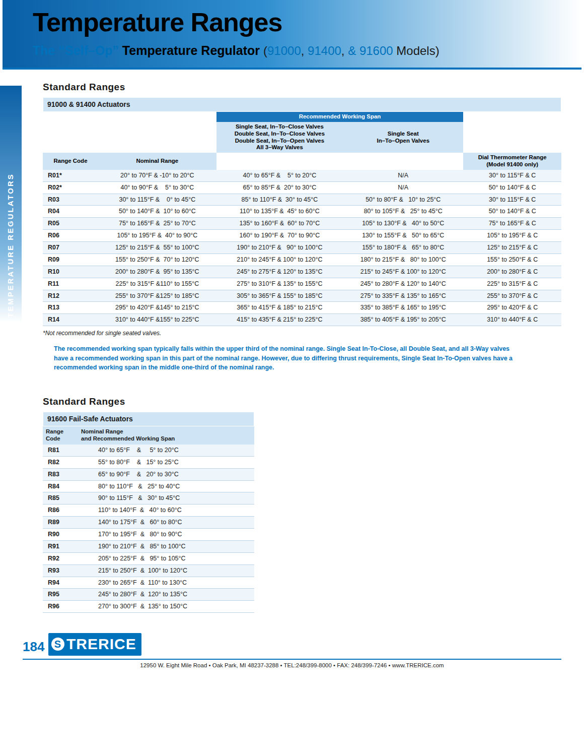Temperature Ranges
The “Self–Op” Temperature Regulator (91000, 91400, & 91600 Models)
TEMPERATURE REGULATORS
Standard Ranges
91000 & 91400 Actuators
| | Recommended Working Span | |
| --- | --- | --- |
| Single Seat, In–To–Close Valves Double Seat, In–To–Close Valves Double Seat, In–To–Open Valves All 3–Way Valves | Single Seat In–To–Open Valves |
| Range Code | Nominal Range | | | Dial Thermometer Range (Model 91400 only) |
| R01* | 20° to 70°F & -10° to 20°C | 40° to 65°F & 5° to 20°C | N/A | 30° to 115°F & C |
| R02* | 40° to 90°F & 5° to 30°C | 65° to 85°F & 20° to 30°C | N/A | 50° to 140°F & C |
| R03 | 30° to 115°F & 0° to 45°C | 85° to 110°F & 30° to 45°C | 50° to 80°F & 10° to 25°C | 30° to 115°F & C |
| R04 | 50° to 140°F & 10° to 60°C | 110° to 135°F & 45° to 60°C | 80° to 105°F & 25° to 45°C | 50° to 140°F & C |
| R05 | 75° to 165°F & 25° to 70°C | 135° to 160°F & 60° to 70°C | 105° to 130°F & 40° to 50°C | 75° to 165°F & C |
| R06 | 105° to 195°F & 40° to 90°C | 160° to 190°F & 70° to 90°C | 130° to 155°F & 50° to 65°C | 105° to 195°F & C |
| R07 | 125° to 215°F & 55° to 100°C | 190° to 210°F & 90° to 100°C | 155° to 180°F & 65° to 80°C | 125° to 215°F & C |
| R09 | 155° to 250°F & 70° to 120°C | 210° to 245°F & 100° to 120°C | 180° to 215°F & 80° to 100°C | 155° to 250°F & C |
| R10 | 200° to 280°F & 95° to 135°C | 245° to 275°F & 120° to 135°C | 215° to 245°F & 100° to 120°C | 200° to 280°F & C |
| R11 | 225° to 315°F &110° to 155°C | 275° to 310°F & 135° to 155°C | 245° to 280°F & 120° to 140°C | 225° to 315°F & C |
| R12 | 255° to 370°F &125° to 185°C | 305° to 365°F & 155° to 185°C | 275° to 335°F & 135° to 165°C | 255° to 370°F & C |
| R13 | 295° to 420°F &145° to 215°C | 365° to 415°F & 185° to 215°C | 335° to 385°F & 165° to 195°C | 295° to 420°F & C |
| R14 | 310° to 440°F &155° to 225°C | 415° to 435°F & 215° to 225°C | 385° to 405°F & 195° to 205°C | 310° to 440°F & C |
*Not recommended for single seated valves.
The recommended working span typically falls within the upper third of the nominal range. Single Seat In-To-Close, all Double Seat, and all 3-Way valves have a recommended working span in this part of the nominal range. However, due to differing thrust requirements, Single Seat In-To-Open valves have a recommended working span in the middle one-third of the nominal range.
Standard Ranges
91600 Fail-Safe Actuators
| Range Code | Nominal Range and Recommended Working Span |
| --- | --- |
| R81 | 40° to 65°F & 5° to 20°C |
| R82 | 55° to 80°F & 15° to 25°C |
| R83 | 65° to 90°F & 20° to 30°C |
| R84 | 80° to 110°F & 25° to 40°C |
| R85 | 90° to 115°F & 30° to 45°C |
| R86 | 110° to 140°F & 40° to 60°C |
| R89 | 140° to 175°F & 60° to 80°C |
| R90 | 170° to 195°F & 80° to 90°C |
| R91 | 190° to 210°F & 85° to 100°C |
| R92 | 205° to 225°F & 95° to 105°C |
| R93 | 215° to 250°F & 100° to 120°C |
| R94 | 230° to 265°F & 110° to 130°C |
| R95 | 245° to 280°F & 120° to 135°C |
| R96 | 270° to 300°F & 135° to 150°C |
184 STRERICE
12950 W. Eight Mile Road • Oak Park, MI 48237-3288 • TEL:248/399-8000 • FAX: 248/399-7246 • www.TRERICE.com